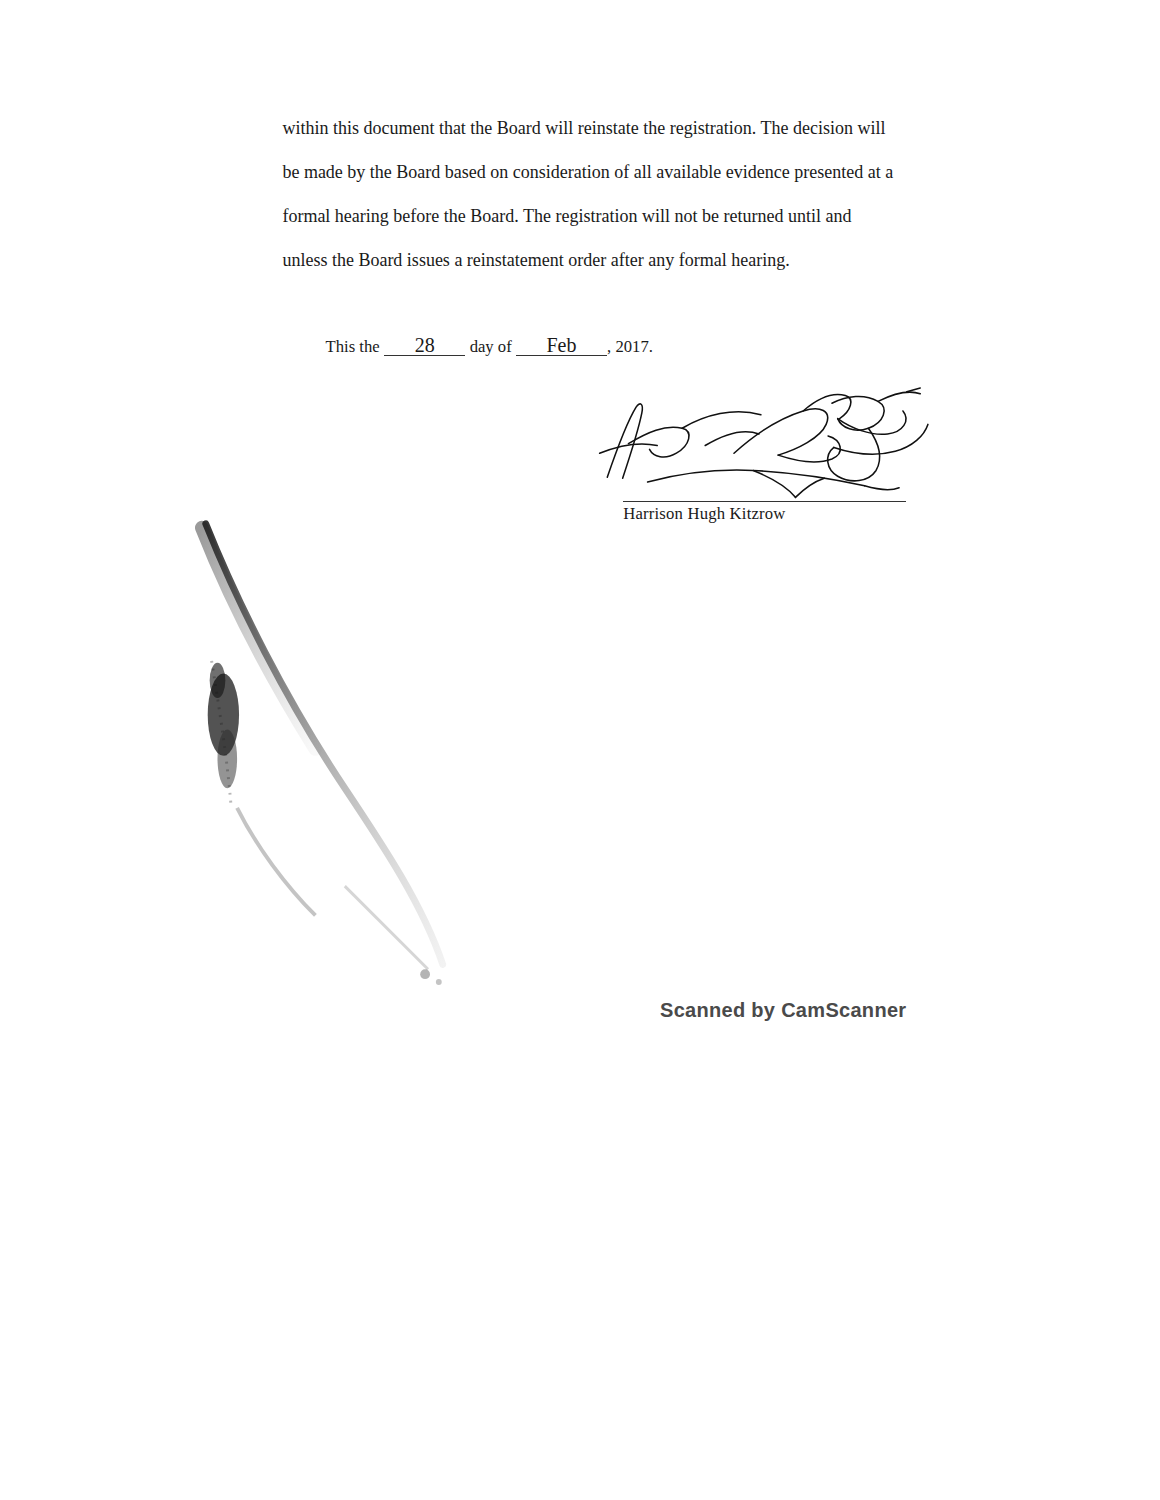within this document that the Board will reinstate the registration. The decision will be made by the Board based on consideration of all available evidence presented at a formal hearing before the Board. The registration will not be returned until and unless the Board issues a reinstatement order after any formal hearing.
This the 28 day of Feb, 2017.
Harrison Hugh Kitzrow
Scanned by CamScanner